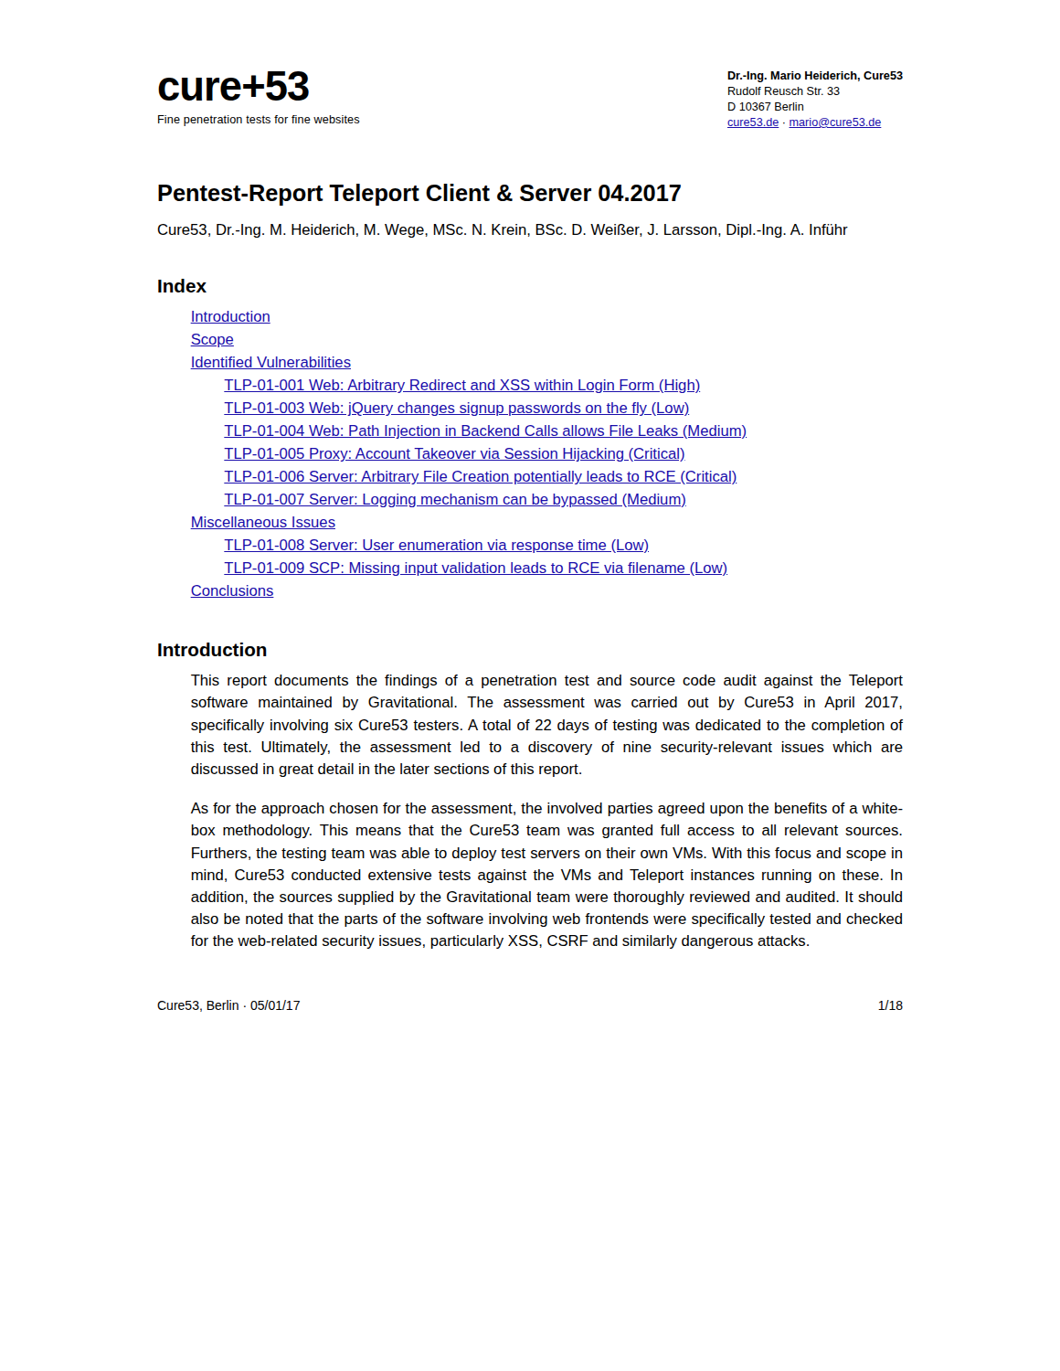cure+53
Fine penetration tests for fine websites
Dr.-Ing. Mario Heiderich, Cure53
Rudolf Reusch Str. 33
D 10367 Berlin
cure53.de · mario@cure53.de
Pentest-Report Teleport Client & Server 04.2017
Cure53, Dr.-Ing. M. Heiderich, M. Wege, MSc. N. Krein, BSc. D. Weißer, J. Larsson, Dipl.-Ing. A. Inführ
Index
Introduction
Scope
Identified Vulnerabilities
TLP-01-001 Web: Arbitrary Redirect and XSS within Login Form (High)
TLP-01-003 Web: jQuery changes signup passwords on the fly (Low)
TLP-01-004 Web: Path Injection in Backend Calls allows File Leaks (Medium)
TLP-01-005 Proxy: Account Takeover via Session Hijacking (Critical)
TLP-01-006 Server: Arbitrary File Creation potentially leads to RCE (Critical)
TLP-01-007 Server: Logging mechanism can be bypassed (Medium)
Miscellaneous Issues
TLP-01-008 Server: User enumeration via response time (Low)
TLP-01-009 SCP: Missing input validation leads to RCE via filename (Low)
Conclusions
Introduction
This report documents the findings of a penetration test and source code audit against the Teleport software maintained by Gravitational. The assessment was carried out by Cure53 in April 2017, specifically involving six Cure53 testers. A total of 22 days of testing was dedicated to the completion of this test. Ultimately, the assessment led to a discovery of nine security-relevant issues which are discussed in great detail in the later sections of this report.
As for the approach chosen for the assessment, the involved parties agreed upon the benefits of a white-box methodology. This means that the Cure53 team was granted full access to all relevant sources. Furthers, the testing team was able to deploy test servers on their own VMs. With this focus and scope in mind, Cure53 conducted extensive tests against the VMs and Teleport instances running on these. In addition, the sources supplied by the Gravitational team were thoroughly reviewed and audited. It should also be noted that the parts of the software involving web frontends were specifically tested and checked for the web-related security issues, particularly XSS, CSRF and similarly dangerous attacks.
Cure53, Berlin · 05/01/17 1/18